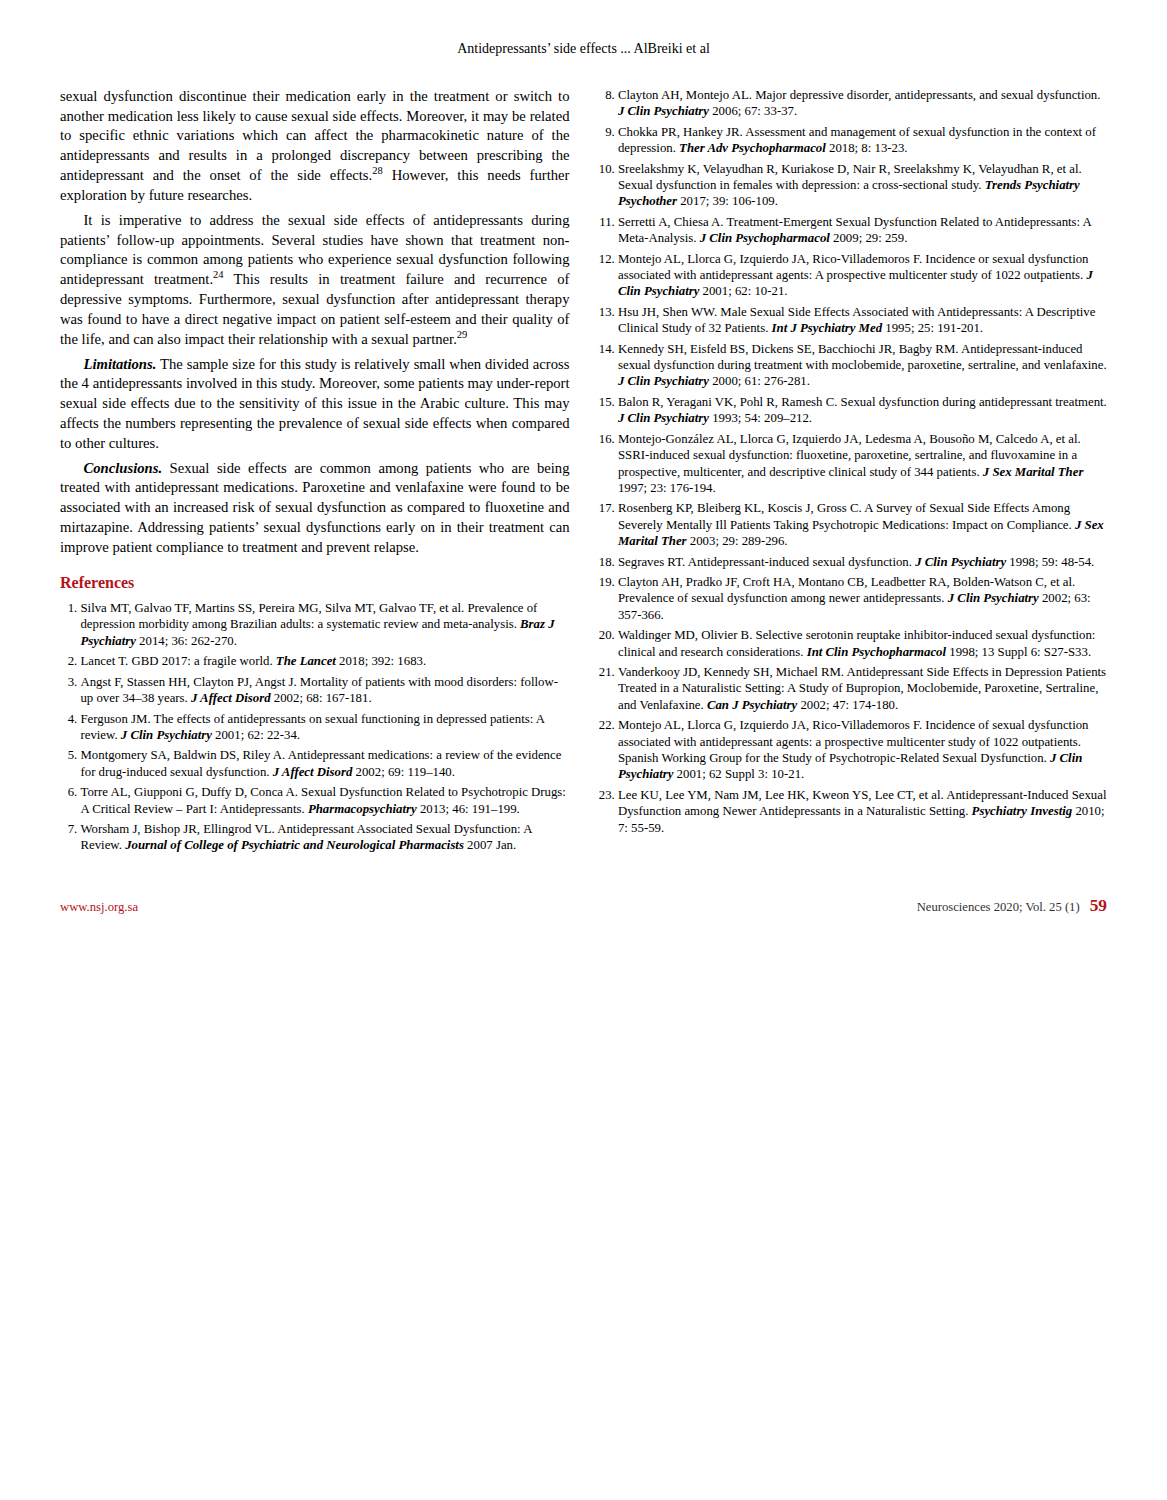Antidepressants’ side effects ... AlBreiki et al
sexual dysfunction discontinue their medication early in the treatment or switch to another medication less likely to cause sexual side effects. Moreover, it may be related to specific ethnic variations which can affect the pharmacokinetic nature of the antidepressants and results in a prolonged discrepancy between prescribing the antidepressant and the onset of the side effects.28 However, this needs further exploration by future researches.
It is imperative to address the sexual side effects of antidepressants during patients’ follow-up appointments. Several studies have shown that treatment non-compliance is common among patients who experience sexual dysfunction following antidepressant treatment.24 This results in treatment failure and recurrence of depressive symptoms. Furthermore, sexual dysfunction after antidepressant therapy was found to have a direct negative impact on patient self-esteem and their quality of the life, and can also impact their relationship with a sexual partner.29
Limitations. The sample size for this study is relatively small when divided across the 4 antidepressants involved in this study. Moreover, some patients may under-report sexual side effects due to the sensitivity of this issue in the Arabic culture. This may affects the numbers representing the prevalence of sexual side effects when compared to other cultures.
Conclusions. Sexual side effects are common among patients who are being treated with antidepressant medications. Paroxetine and venlafaxine were found to be associated with an increased risk of sexual dysfunction as compared to fluoxetine and mirtazapine. Addressing patients’ sexual dysfunctions early on in their treatment can improve patient compliance to treatment and prevent relapse.
References
Silva MT, Galvao TF, Martins SS, Pereira MG, Silva MT, Galvao TF, et al. Prevalence of depression morbidity among Brazilian adults: a systematic review and meta-analysis. Braz J Psychiatry 2014; 36: 262-270.
Lancet T. GBD 2017: a fragile world. The Lancet 2018; 392: 1683.
Angst F, Stassen HH, Clayton PJ, Angst J. Mortality of patients with mood disorders: follow-up over 34–38 years. J Affect Disord 2002; 68: 167-181.
Ferguson JM. The effects of antidepressants on sexual functioning in depressed patients: A review. J Clin Psychiatry 2001; 62: 22-34.
Montgomery SA, Baldwin DS, Riley A. Antidepressant medications: a review of the evidence for drug-induced sexual dysfunction. J Affect Disord 2002; 69: 119–140.
Torre AL, Giupponi G, Duffy D, Conca A. Sexual Dysfunction Related to Psychotropic Drugs: A Critical Review – Part I: Antidepressants. Pharmacopsychiatry 2013; 46: 191–199.
Worsham J, Bishop JR, Ellingrod VL. Antidepressant Associated Sexual Dysfunction: A Review. Journal of College of Psychiatric and Neurological Pharmacists 2007 Jan.
Clayton AH, Montejo AL. Major depressive disorder, antidepressants, and sexual dysfunction. J Clin Psychiatry 2006; 67: 33-37.
Chokka PR, Hankey JR. Assessment and management of sexual dysfunction in the context of depression. Ther Adv Psychopharmacol 2018; 8: 13-23.
Sreelakshmy K, Velayudhan R, Kuriakose D, Nair R, Sreelakshmy K, Velayudhan R, et al. Sexual dysfunction in females with depression: a cross-sectional study. Trends Psychiatry Psychother 2017; 39: 106-109.
Serretti A, Chiesa A. Treatment-Emergent Sexual Dysfunction Related to Antidepressants: A Meta-Analysis. J Clin Psychopharmacol 2009; 29: 259.
Montejo AL, Llorca G, Izquierdo JA, Rico-Villademoros F. Incidence or sexual dysfunction associated with antidepressant agents: A prospective multicenter study of 1022 outpatients. J Clin Psychiatry 2001; 62: 10-21.
Hsu JH, Shen WW. Male Sexual Side Effects Associated with Antidepressants: A Descriptive Clinical Study of 32 Patients. Int J Psychiatry Med 1995; 25: 191-201.
Kennedy SH, Eisfeld BS, Dickens SE, Bacchiochi JR, Bagby RM. Antidepressant-induced sexual dysfunction during treatment with moclobemide, paroxetine, sertraline, and venlafaxine. J Clin Psychiatry 2000; 61: 276-281.
Balon R, Yeragani VK, Pohl R, Ramesh C. Sexual dysfunction during antidepressant treatment. J Clin Psychiatry 1993; 54: 209–212.
Montejo-González AL, Llorca G, Izquierdo JA, Ledesma A, Bousoño M, Calcedo A, et al. SSRI-induced sexual dysfunction: fluoxetine, paroxetine, sertraline, and fluvoxamine in a prospective, multicenter, and descriptive clinical study of 344 patients. J Sex Marital Ther 1997; 23: 176-194.
Rosenberg KP, Bleiberg KL, Koscis J, Gross C. A Survey of Sexual Side Effects Among Severely Mentally Ill Patients Taking Psychotropic Medications: Impact on Compliance. J Sex Marital Ther 2003; 29: 289-296.
Segraves RT. Antidepressant-induced sexual dysfunction. J Clin Psychiatry 1998; 59: 48-54.
Clayton AH, Pradko JF, Croft HA, Montano CB, Leadbetter RA, Bolden-Watson C, et al. Prevalence of sexual dysfunction among newer antidepressants. J Clin Psychiatry 2002; 63: 357-366.
Waldinger MD, Olivier B. Selective serotonin reuptake inhibitor-induced sexual dysfunction: clinical and research considerations. Int Clin Psychopharmacol 1998; 13 Suppl 6: S27-S33.
Vanderkooy JD, Kennedy SH, Michael RM. Antidepressant Side Effects in Depression Patients Treated in a Naturalistic Setting: A Study of Bupropion, Moclobemide, Paroxetine, Sertraline, and Venlafaxine. Can J Psychiatry 2002; 47: 174-180.
Montejo AL, Llorca G, Izquierdo JA, Rico-Villademoros F. Incidence of sexual dysfunction associated with antidepressant agents: a prospective multicenter study of 1022 outpatients. Spanish Working Group for the Study of Psychotropic-Related Sexual Dysfunction. J Clin Psychiatry 2001; 62 Suppl 3: 10-21.
Lee KU, Lee YM, Nam JM, Lee HK, Kweon YS, Lee CT, et al. Antidepressant-Induced Sexual Dysfunction among Newer Antidepressants in a Naturalistic Setting. Psychiatry Investig 2010; 7: 55-59.
www.nsj.org.sa
Neurosciences 2020; Vol. 25 (1) 59